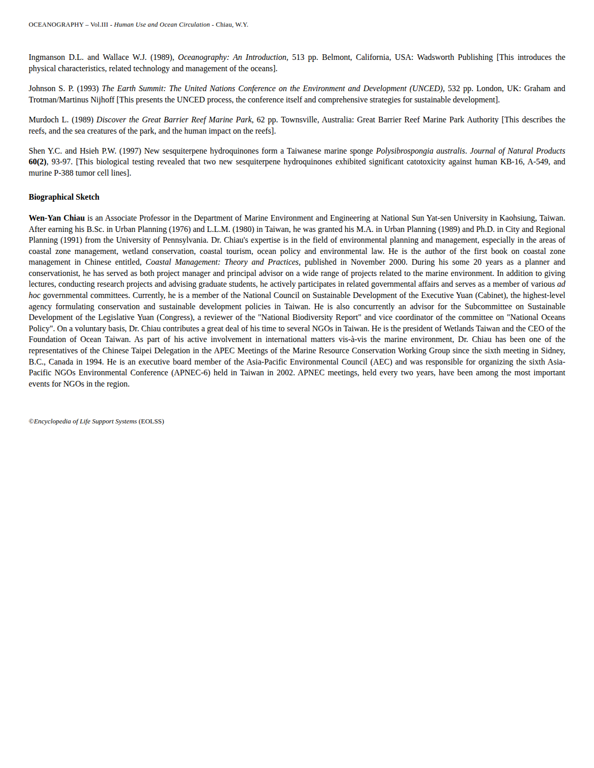OCEANOGRAPHY – Vol.III - Human Use and Ocean Circulation - Chiau, W.Y.
Ingmanson D.L. and Wallace W.J. (1989), Oceanography: An Introduction, 513 pp. Belmont, California, USA: Wadsworth Publishing [This introduces the physical characteristics, related technology and management of the oceans].
Johnson S. P. (1993) The Earth Summit: The United Nations Conference on the Environment and Development (UNCED), 532 pp. London, UK: Graham and Trotman/Martinus Nijhoff [This presents the UNCED process, the conference itself and comprehensive strategies for sustainable development].
Murdoch L. (1989) Discover the Great Barrier Reef Marine Park, 62 pp. Townsville, Australia: Great Barrier Reef Marine Park Authority [This describes the reefs, and the sea creatures of the park, and the human impact on the reefs].
Shen Y.C. and Hsieh P.W. (1997) New sesquiterpene hydroquinones form a Taiwanese marine sponge Polysibrospongia australis. Journal of Natural Products 60(2), 93-97. [This biological testing revealed that two new sesquiterpene hydroquinones exhibited significant catotoxicity against human KB-16, A-549, and murine P-388 tumor cell lines].
Biographical Sketch
Wen-Yan Chiau is an Associate Professor in the Department of Marine Environment and Engineering at National Sun Yat-sen University in Kaohsiung, Taiwan. After earning his B.Sc. in Urban Planning (1976) and L.L.M. (1980) in Taiwan, he was granted his M.A. in Urban Planning (1989) and Ph.D. in City and Regional Planning (1991) from the University of Pennsylvania. Dr. Chiau's expertise is in the field of environmental planning and management, especially in the areas of coastal zone management, wetland conservation, coastal tourism, ocean policy and environmental law. He is the author of the first book on coastal zone management in Chinese entitled, Coastal Management: Theory and Practices, published in November 2000. During his some 20 years as a planner and conservationist, he has served as both project manager and principal advisor on a wide range of projects related to the marine environment. In addition to giving lectures, conducting research projects and advising graduate students, he actively participates in related governmental affairs and serves as a member of various ad hoc governmental committees. Currently, he is a member of the National Council on Sustainable Development of the Executive Yuan (Cabinet), the highest-level agency formulating conservation and sustainable development policies in Taiwan. He is also concurrently an advisor for the Subcommittee on Sustainable Development of the Legislative Yuan (Congress), a reviewer of the "National Biodiversity Report" and vice coordinator of the committee on "National Oceans Policy". On a voluntary basis, Dr. Chiau contributes a great deal of his time to several NGOs in Taiwan. He is the president of Wetlands Taiwan and the CEO of the Foundation of Ocean Taiwan. As part of his active involvement in international matters vis-à-vis the marine environment, Dr. Chiau has been one of the representatives of the Chinese Taipei Delegation in the APEC Meetings of the Marine Resource Conservation Working Group since the sixth meeting in Sidney, B.C., Canada in 1994. He is an executive board member of the Asia-Pacific Environmental Council (AEC) and was responsible for organizing the sixth Asia-Pacific NGOs Environmental Conference (APNEC-6) held in Taiwan in 2002. APNEC meetings, held every two years, have been among the most important events for NGOs in the region.
©Encyclopedia of Life Support Systems (EOLSS)